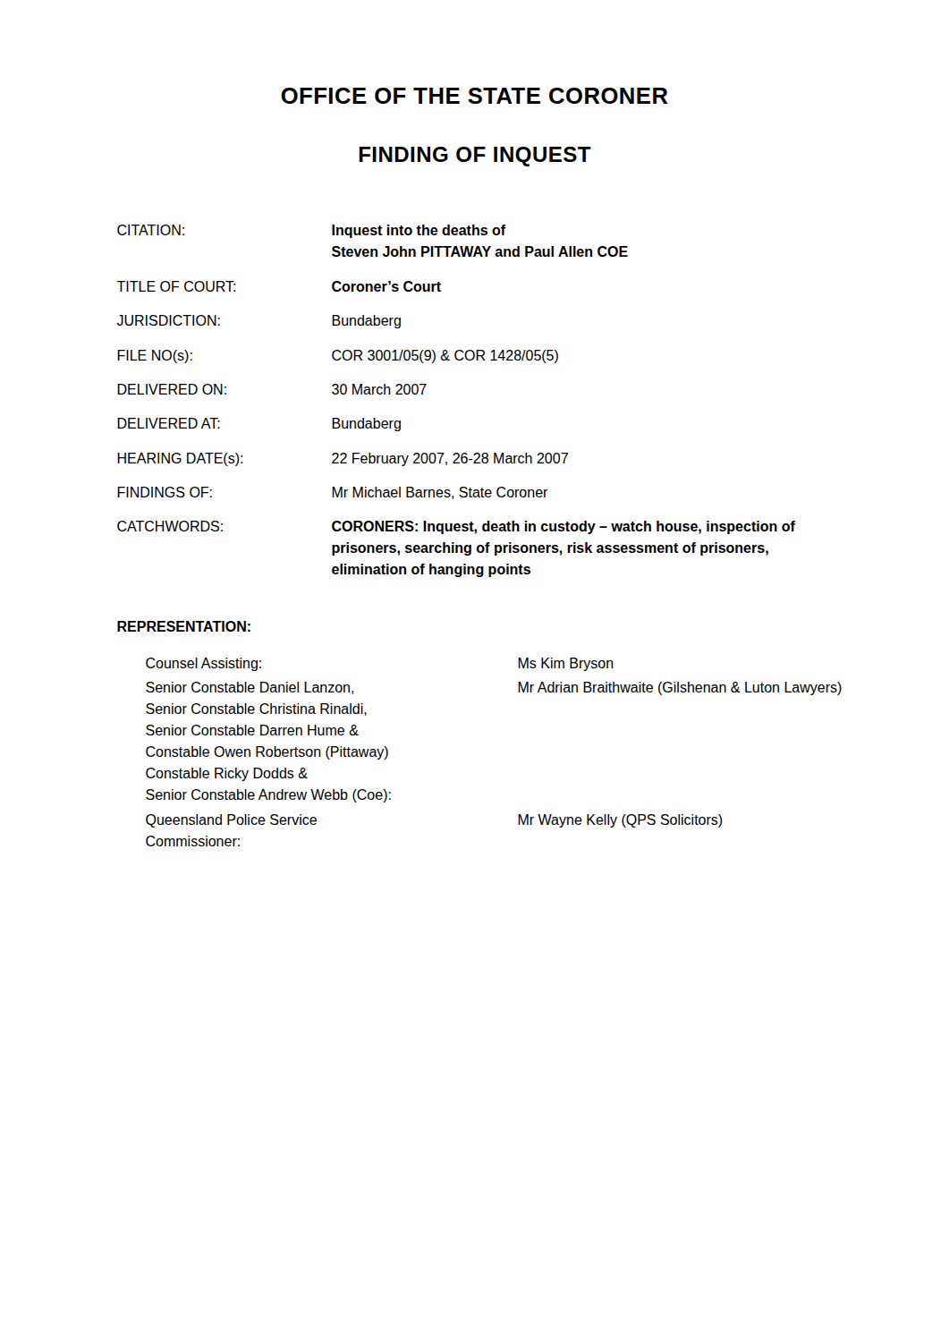OFFICE OF THE STATE CORONER
FINDING OF INQUEST
| CITATION: | Inquest into the deaths of Steven John PITTAWAY and Paul Allen COE |
| TITLE OF COURT: | Coroner’s Court |
| JURISDICTION: | Bundaberg |
| FILE NO(s): | COR 3001/05(9) & COR 1428/05(5) |
| DELIVERED ON: | 30 March 2007 |
| DELIVERED AT: | Bundaberg |
| HEARING DATE(s): | 22 February 2007, 26-28 March 2007 |
| FINDINGS OF: | Mr Michael Barnes, State Coroner |
| CATCHWORDS: | CORONERS: Inquest, death in custody – watch house, inspection of prisoners, searching of prisoners, risk assessment of prisoners, elimination of hanging points |
REPRESENTATION:
| Counsel Assisting: | Ms Kim Bryson |
| Senior Constable Daniel Lanzon, Senior Constable Christina Rinaldi, Senior Constable Darren Hume & Constable Owen Robertson (Pittaway) Constable Ricky Dodds & Senior Constable Andrew Webb (Coe): | Mr Adrian Braithwaite (Gilshenan & Luton Lawyers) |
| Queensland Police Service Commissioner: | Mr Wayne Kelly (QPS Solicitors) |